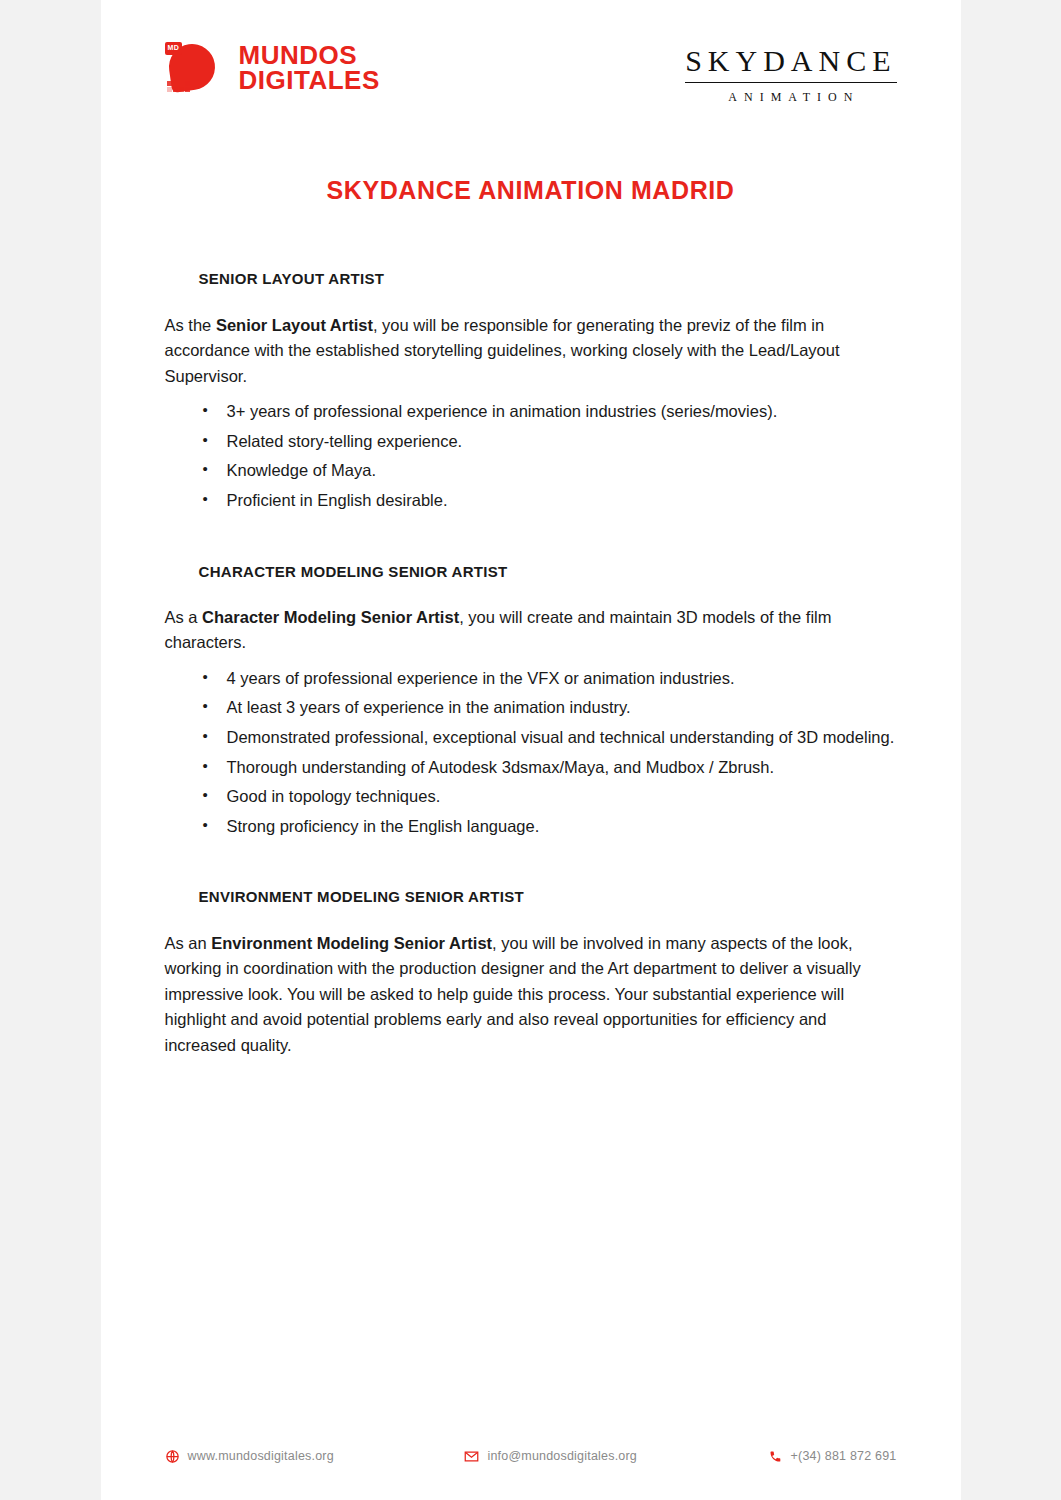MD
Mundos
Digitales
SKYDANCE
ANIMATION
Skydance Animation Madrid
Senior Layout Artist
As the Senior Layout Artist, you will be responsible for generating the previz of the film in accordance with the established storytelling guidelines, working closely with the Lead/Layout Supervisor.
3+ years of professional experience in animation industries (series/movies).
Related story-telling experience.
Knowledge of Maya.
Proficient in English desirable.
Character Modeling Senior Artist
As a Character Modeling Senior Artist, you will create and maintain 3D models of the film characters.
4 years of professional experience in the VFX or animation industries.
At least 3 years of experience in the animation industry.
Demonstrated professional, exceptional visual and technical understanding of 3D modeling.
Thorough understanding of Autodesk 3dsmax/Maya, and Mudbox / Zbrush.
Good in topology techniques.
Strong proficiency in the English language.
Environment Modeling Senior Artist
As an Environment Modeling Senior Artist, you will be involved in many aspects of the look, working in coordination with the production designer and the Art department to deliver a visually impressive look. You will be asked to help guide this process. Your substantial experience will highlight and avoid potential problems early and also reveal opportunities for efficiency and increased quality.
www.mundosdigitales.org
info@mundosdigitales.org
+(34) 881 872 691